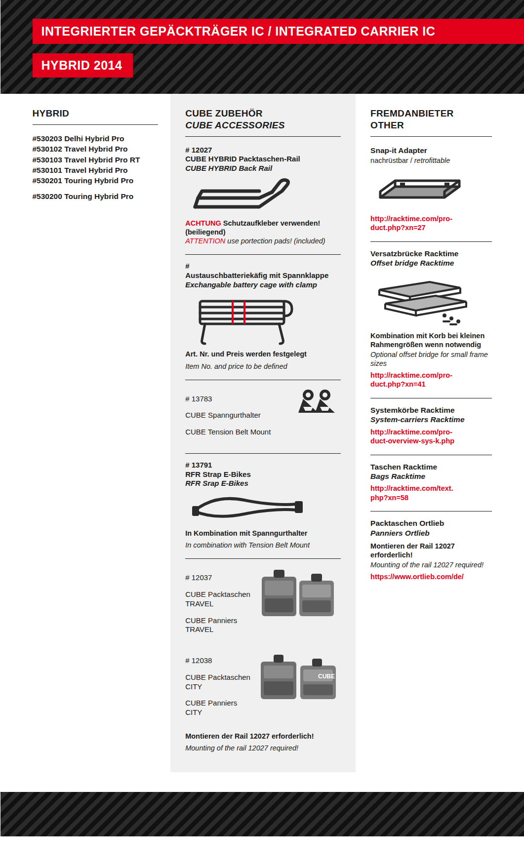Integrierter Gepäckträger IC / Integrated Carrier IC
Hybrid 2014
Hybrid
#530203 Delhi Hybrid Pro
#530102 Travel Hybrid Pro
#530103 Travel Hybrid Pro RT
#530101 Travel Hybrid Pro
#530201 Touring Hybrid Pro
#530200 Touring Hybrid Pro
Cube ZubehörCube Accessories
# 12027
CUBE HYBRID Packtaschen-Rail
CUBE HYBRID Back Rail
ACHTUNG Schutzaufkleber verwenden!
(beiliegend)
ATTENTION use portection pads! (included)
#
Austauschbatteriekäfig mit Spannklappe
Exchangable battery cage with clamp
Art. Nr. und Preis werden festgelegt
Item No. and price to be defined
# 13783
CUBE Spanngurthalter
CUBE Tension Belt Mount
# 13791
RFR Strap E-Bikes
RFR Srap E-Bikes
In Kombination mit Spanngurthalter
In combination with Tension Belt Mount
# 12037
CUBE Packtaschen TRAVEL
CUBE Panniers TRAVEL
# 12038
CUBE Packtaschen CITY
CUBE Panniers CITY
CUBE
Montieren der Rail 12027 erforderlich!
Mounting of the rail 12027 required!
FremdanbieterOther
Snap-it Adapter
nachrüstbar / retrofittable
http://racktime.com/pro-
duct.php?xn=27
Versatzbrücke Racktime
Offset bridge Racktime
Kombination mit Korb bei kleinen Rahmengrößen wenn notwendig
Optional offset bridge for small frame sizes
http://racktime.com/pro-
duct.php?xn=41
Systemkörbe Racktime
System-carriers Racktime
http://racktime.com/pro-
duct-overview-sys-k.php
Taschen Racktime
Bags Racktime
http://racktime.com/text.
php?xn=58
Packtaschen Ortlieb
Panniers Ortlieb
Montieren der Rail 12027 erforderlich!
Mounting of the rail 12027 required!
https://www.ortlieb.com/de/